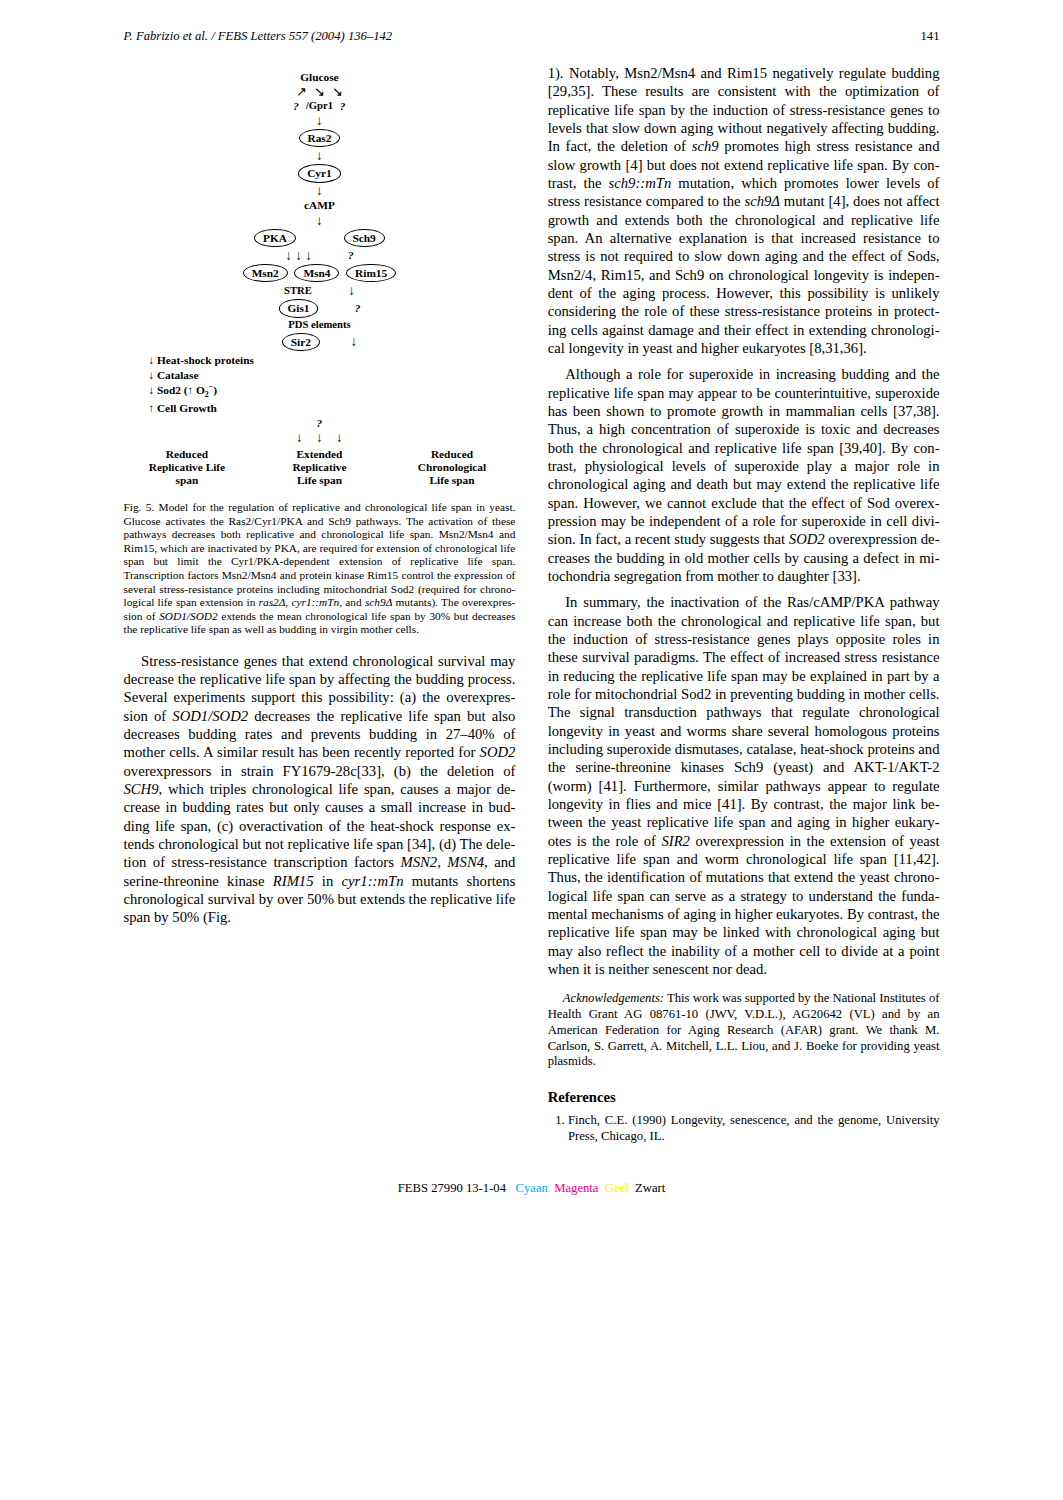P. Fabrizio et al. / FEBS Letters 557 (2004) 136–142 141
Glucose
↗ ↘ ↘
?/Gpr1?
↓
Ras2
↓
Cyr1
↓
cAMP
↓
PKA Sch9
↓ ↓ ↓ ?
Msn2 Msn4 Rim15
STRE ↓
Gis1 ?
PDS elements
Sir2 ↓
Heat-shock proteins
Catalase
Sod2 ( O2−)
Cell Growth
?
↓ ↓ ↓
Reduced
Replicative Life
span
Extended
Replicative
Life span
Reduced
Chronological
Life span
Fig. 5. Model for the regulation of replicative and chronological life span in yeast. Glucose activates the Ras2/Cyr1/PKA and Sch9 pathways. The activation of these pathways decreases both replicative and chronological life span. Msn2/Msn4 and Rim15, which are inactivated by PKA, are required for extension of chronological life span but limit the Cyr1/PKA-dependent extension of replicative life span. Transcription factors Msn2/Msn4 and protein kinase Rim15 control the expression of several stress-resistance proteins including mitochondrial Sod2 (required for chronological life span extension in ras2Δ, cyr1::mTn, and sch9Δ mutants). The overexpression of SOD1/SOD2 extends the mean chronological life span by 30% but decreases the replicative life span as well as budding in virgin mother cells.
Stress-resistance genes that extend chronological survival may decrease the replicative life span by affecting the budding process. Several experiments support this possibility: (a) the overexpression of SOD1/SOD2 decreases the replicative life span but also decreases budding rates and prevents budding in 27–40% of mother cells. A similar result has been recently reported for SOD2 overexpressors in strain FY1679-28c[33], (b) the deletion of SCH9, which triples chronological life span, causes a major decrease in budding rates but only causes a small increase in budding life span, (c) overactivation of the heat-shock response extends chronological but not replicative life span [34], (d) The deletion of stress-resistance transcription factors MSN2, MSN4, and serine-threonine kinase RIM15 in cyr1::mTn mutants shortens chronological survival by over 50% but extends the replicative life span by 50% (Fig.
1). Notably, Msn2/Msn4 and Rim15 negatively regulate budding [29,35]. These results are consistent with the optimization of replicative life span by the induction of stress-resistance genes to levels that slow down aging without negatively affecting budding. In fact, the deletion of sch9 promotes high stress resistance and slow growth [4] but does not extend replicative life span. By contrast, the sch9::mTn mutation, which promotes lower levels of stress resistance compared to the sch9Δ mutant [4], does not affect growth and extends both the chronological and replicative life span. An alternative explanation is that increased resistance to stress is not required to slow down aging and the effect of Sods, Msn2/4, Rim15, and Sch9 on chronological longevity is independent of the aging process. However, this possibility is unlikely considering the role of these stress-resistance proteins in protecting cells against damage and their effect in extending chronological longevity in yeast and higher eukaryotes [8,31,36].
Although a role for superoxide in increasing budding and the replicative life span may appear to be counterintuitive, superoxide has been shown to promote growth in mammalian cells [37,38]. Thus, a high concentration of superoxide is toxic and decreases both the chronological and replicative life span [39,40]. By contrast, physiological levels of superoxide play a major role in chronological aging and death but may extend the replicative life span. However, we cannot exclude that the effect of Sod overexpression may be independent of a role for superoxide in cell division. In fact, a recent study suggests that SOD2 overexpression decreases the budding in old mother cells by causing a defect in mitochondria segregation from mother to daughter [33].
In summary, the inactivation of the Ras/cAMP/PKA pathway can increase both the chronological and replicative life span, but the induction of stress-resistance genes plays opposite roles in these survival paradigms. The effect of increased stress resistance in reducing the replicative life span may be explained in part by a role for mitochondrial Sod2 in preventing budding in mother cells. The signal transduction pathways that regulate chronological longevity in yeast and worms share several homologous proteins including superoxide dismutases, catalase, heat-shock proteins and the serine-threonine kinases Sch9 (yeast) and AKT-1/AKT-2 (worm) [41]. Furthermore, similar pathways appear to regulate longevity in flies and mice [41]. By contrast, the major link between the yeast replicative life span and aging in higher eukaryotes is the role of SIR2 overexpression in the extension of yeast replicative life span and worm chronological life span [11,42]. Thus, the identification of mutations that extend the yeast chronological life span can serve as a strategy to understand the fundamental mechanisms of aging in higher eukaryotes. By contrast, the replicative life span may be linked with chronological aging but may also reflect the inability of a mother cell to divide at a point when it is neither senescent nor dead.
Acknowledgements: This work was supported by the National Institutes of Health Grant AG 08761-10 (JWV, V.D.L.), AG20642 (VL) and by an American Federation for Aging Research (AFAR) grant. We thank M. Carlson, S. Garrett, A. Mitchell, L.L. Liou, and J. Boeke for providing yeast plasmids.
References
Finch, C.E. (1990) Longevity, senescence, and the genome, University Press, Chicago, IL.
FEBS 27990 13-1-04 Cyaan Magenta Geel Zwart